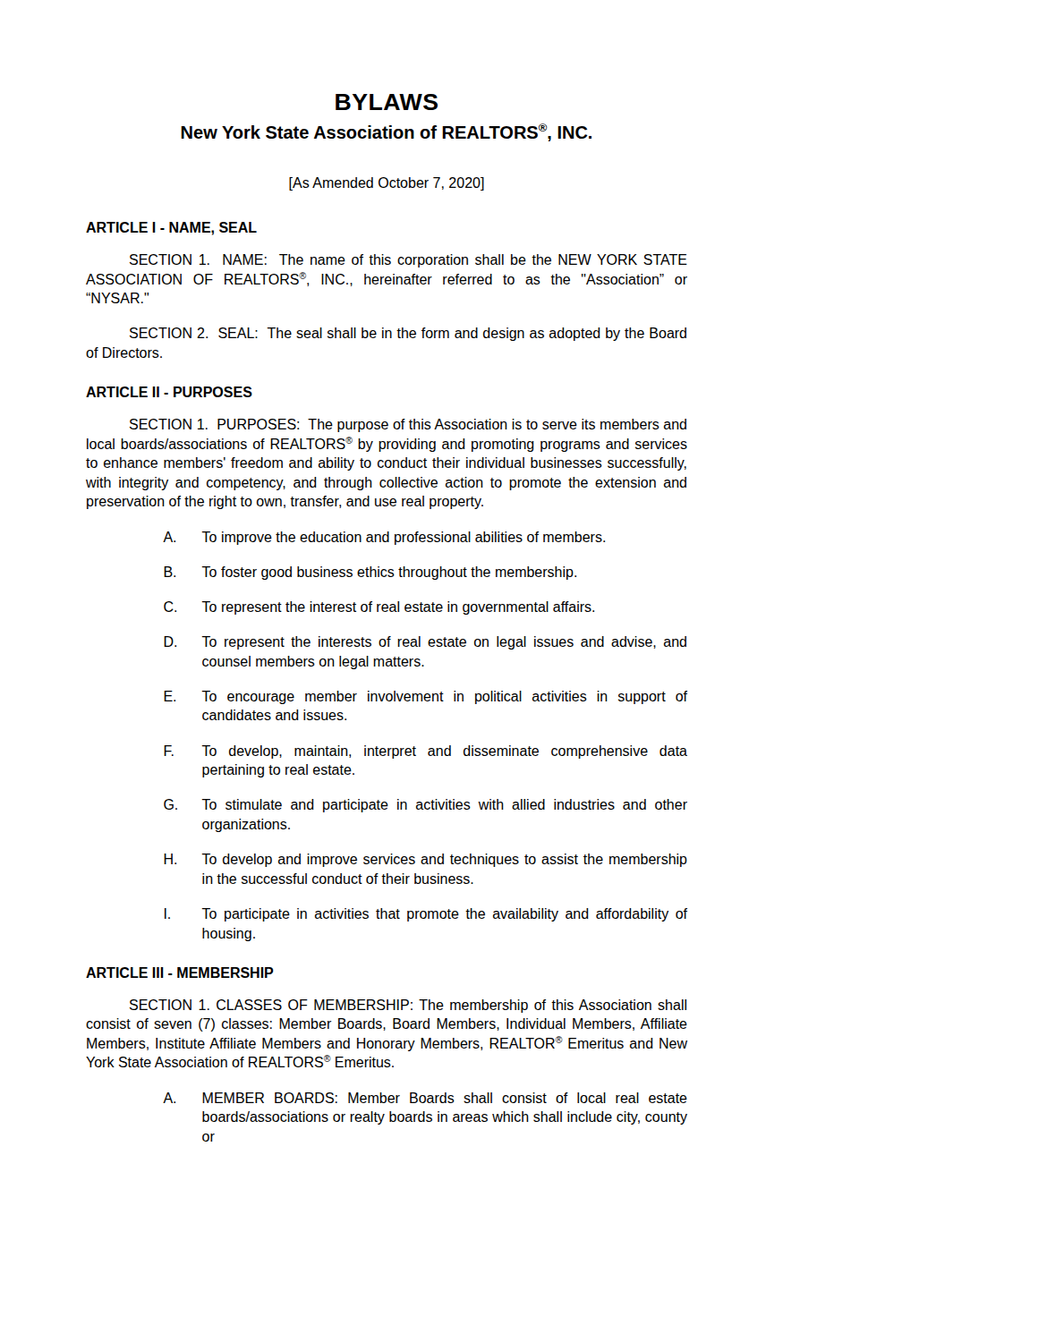BYLAWS
New York State Association of REALTORS®, INC.
[As Amended October 7, 2020]
ARTICLE I - NAME, SEAL
SECTION 1. NAME: The name of this corporation shall be the NEW YORK STATE ASSOCIATION OF REALTORS®, INC., hereinafter referred to as the "Association” or “NYSAR."
SECTION 2. SEAL: The seal shall be in the form and design as adopted by the Board of Directors.
ARTICLE II - PURPOSES
SECTION 1. PURPOSES: The purpose of this Association is to serve its members and local boards/associations of REALTORS® by providing and promoting programs and services to enhance members' freedom and ability to conduct their individual businesses successfully, with integrity and competency, and through collective action to promote the extension and preservation of the right to own, transfer, and use real property.
A. To improve the education and professional abilities of members.
B. To foster good business ethics throughout the membership.
C. To represent the interest of real estate in governmental affairs.
D. To represent the interests of real estate on legal issues and advise, and counsel members on legal matters.
E. To encourage member involvement in political activities in support of candidates and issues.
F. To develop, maintain, interpret and disseminate comprehensive data pertaining to real estate.
G. To stimulate and participate in activities with allied industries and other organizations.
H. To develop and improve services and techniques to assist the membership in the successful conduct of their business.
I. To participate in activities that promote the availability and affordability of housing.
ARTICLE III - MEMBERSHIP
SECTION 1. CLASSES OF MEMBERSHIP: The membership of this Association shall consist of seven (7) classes: Member Boards, Board Members, Individual Members, Affiliate Members, Institute Affiliate Members and Honorary Members, REALTOR® Emeritus and New York State Association of REALTORS® Emeritus.
A. MEMBER BOARDS: Member Boards shall consist of local real estate boards/associations or realty boards in areas which shall include city, county or